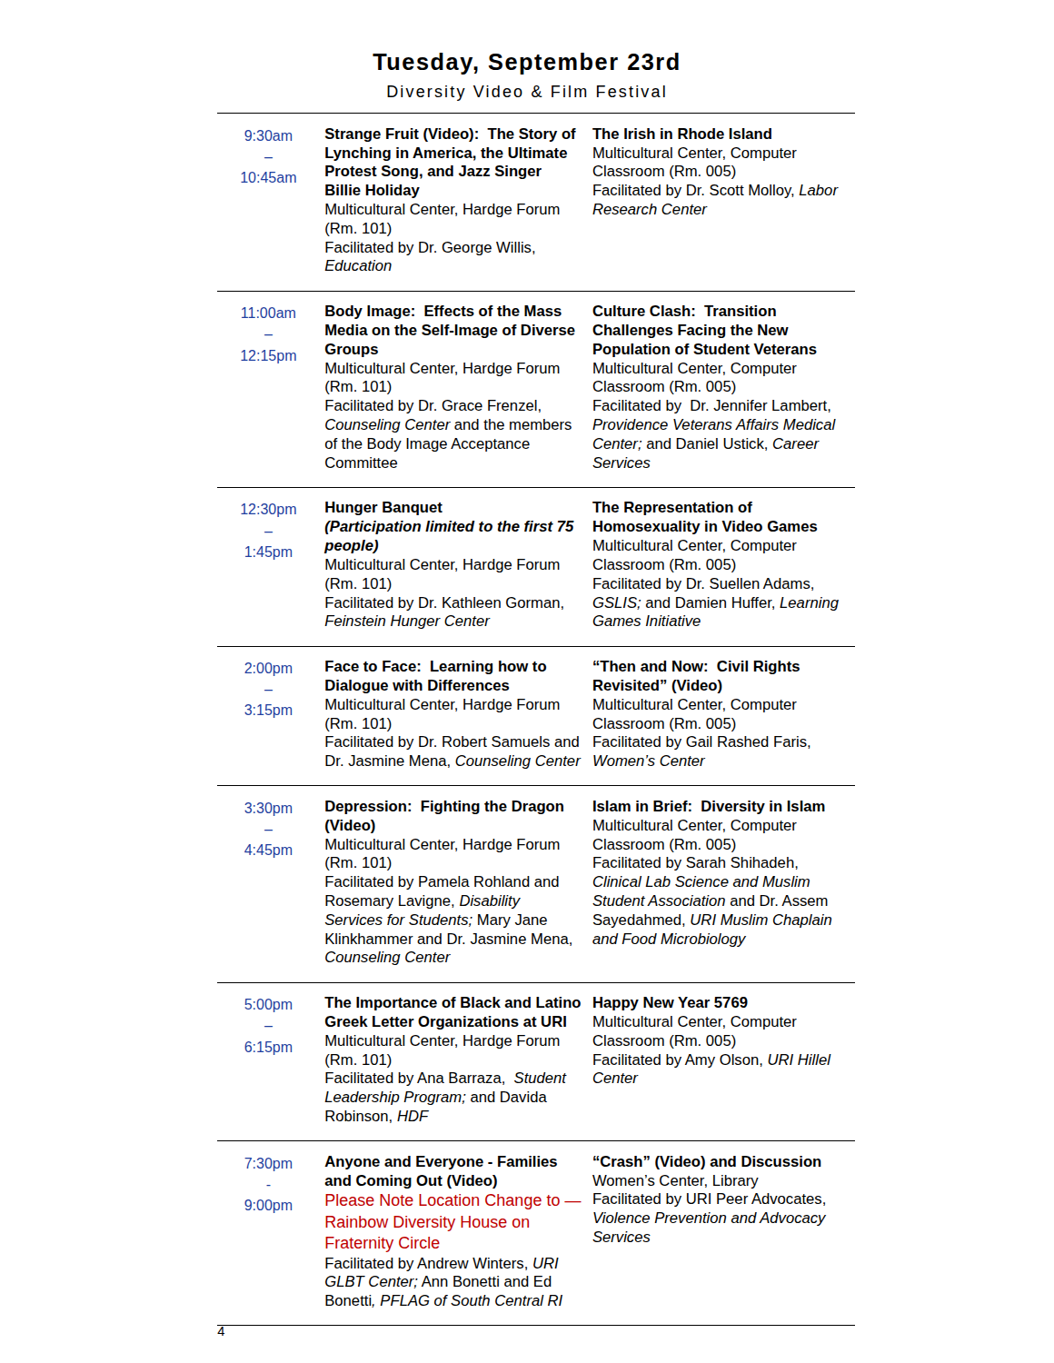Tuesday, September 23rd
Diversity Video & Film Festival
| 9:30am – 10:45am | Strange Fruit (Video): The Story of Lynching in America, the Ultimate Protest Song, and Jazz Singer Billie Holiday Multicultural Center, Hardge Forum (Rm. 101) Facilitated by Dr. George Willis, Education | The Irish in Rhode Island Multicultural Center, Computer Classroom (Rm. 005) Facilitated by Dr. Scott Molloy, Labor Research Center |
| 11:00am – 12:15pm | Body Image: Effects of the Mass Media on the Self-Image of Diverse Groups Multicultural Center, Hardge Forum (Rm. 101) Facilitated by Dr. Grace Frenzel, Counseling Center and the members of the Body Image Acceptance Committee | Culture Clash: Transition Challenges Facing the New Population of Student Veterans Multicultural Center, Computer Classroom (Rm. 005) Facilitated by Dr. Jennifer Lambert, Providence Veterans Affairs Medical Center; and Daniel Ustick, Career Services |
| 12:30pm – 1:45pm | Hunger Banquet (Participation limited to the first 75 people) Multicultural Center, Hardge Forum (Rm. 101) Facilitated by Dr. Kathleen Gorman, Feinstein Hunger Center | The Representation of Homosexuality in Video Games Multicultural Center, Computer Classroom (Rm. 005) Facilitated by Dr. Suellen Adams, GSLIS; and Damien Huffer, Learning Games Initiative |
| 2:00pm – 3:15pm | Face to Face: Learning how to Dialogue with Differences Multicultural Center, Hardge Forum (Rm. 101) Facilitated by Dr. Robert Samuels and Dr. Jasmine Mena, Counseling Center | “Then and Now: Civil Rights Revisited” (Video) Multicultural Center, Computer Classroom (Rm. 005) Facilitated by Gail Rashed Faris, Women’s Center |
| 3:30pm – 4:45pm | Depression: Fighting the Dragon (Video) Multicultural Center, Hardge Forum (Rm. 101) Facilitated by Pamela Rohland and Rosemary Lavigne, Disability Services for Students; Mary Jane Klinkhammer and Dr. Jasmine Mena, Counseling Center | Islam in Brief: Diversity in Islam Multicultural Center, Computer Classroom (Rm. 005) Facilitated by Sarah Shihadeh, Clinical Lab Science and Muslim Student Association and Dr. Assem Sayedahmed, URI Muslim Chaplain and Food Microbiology |
| 5:00pm – 6:15pm | The Importance of Black and Latino Greek Letter Organizations at URI Multicultural Center, Hardge Forum (Rm. 101) Facilitated by Ana Barraza, Student Leadership Program; and Davida Robinson, HDF | Happy New Year 5769 Multicultural Center, Computer Classroom (Rm. 005) Facilitated by Amy Olson, URI Hillel Center |
| 7:30pm - 9:00pm | Anyone and Everyone - Families and Coming Out (Video) Please Note Location Change to — Rainbow Diversity House on Fraternity Circle Facilitated by Andrew Winters, URI GLBT Center; Ann Bonetti and Ed Bonetti , PFLAG of South Central RI | “Crash” (Video) and Discussion Women’s Center, Library Facilitated by URI Peer Advocates, Violence Prevention and Advocacy Services |
4